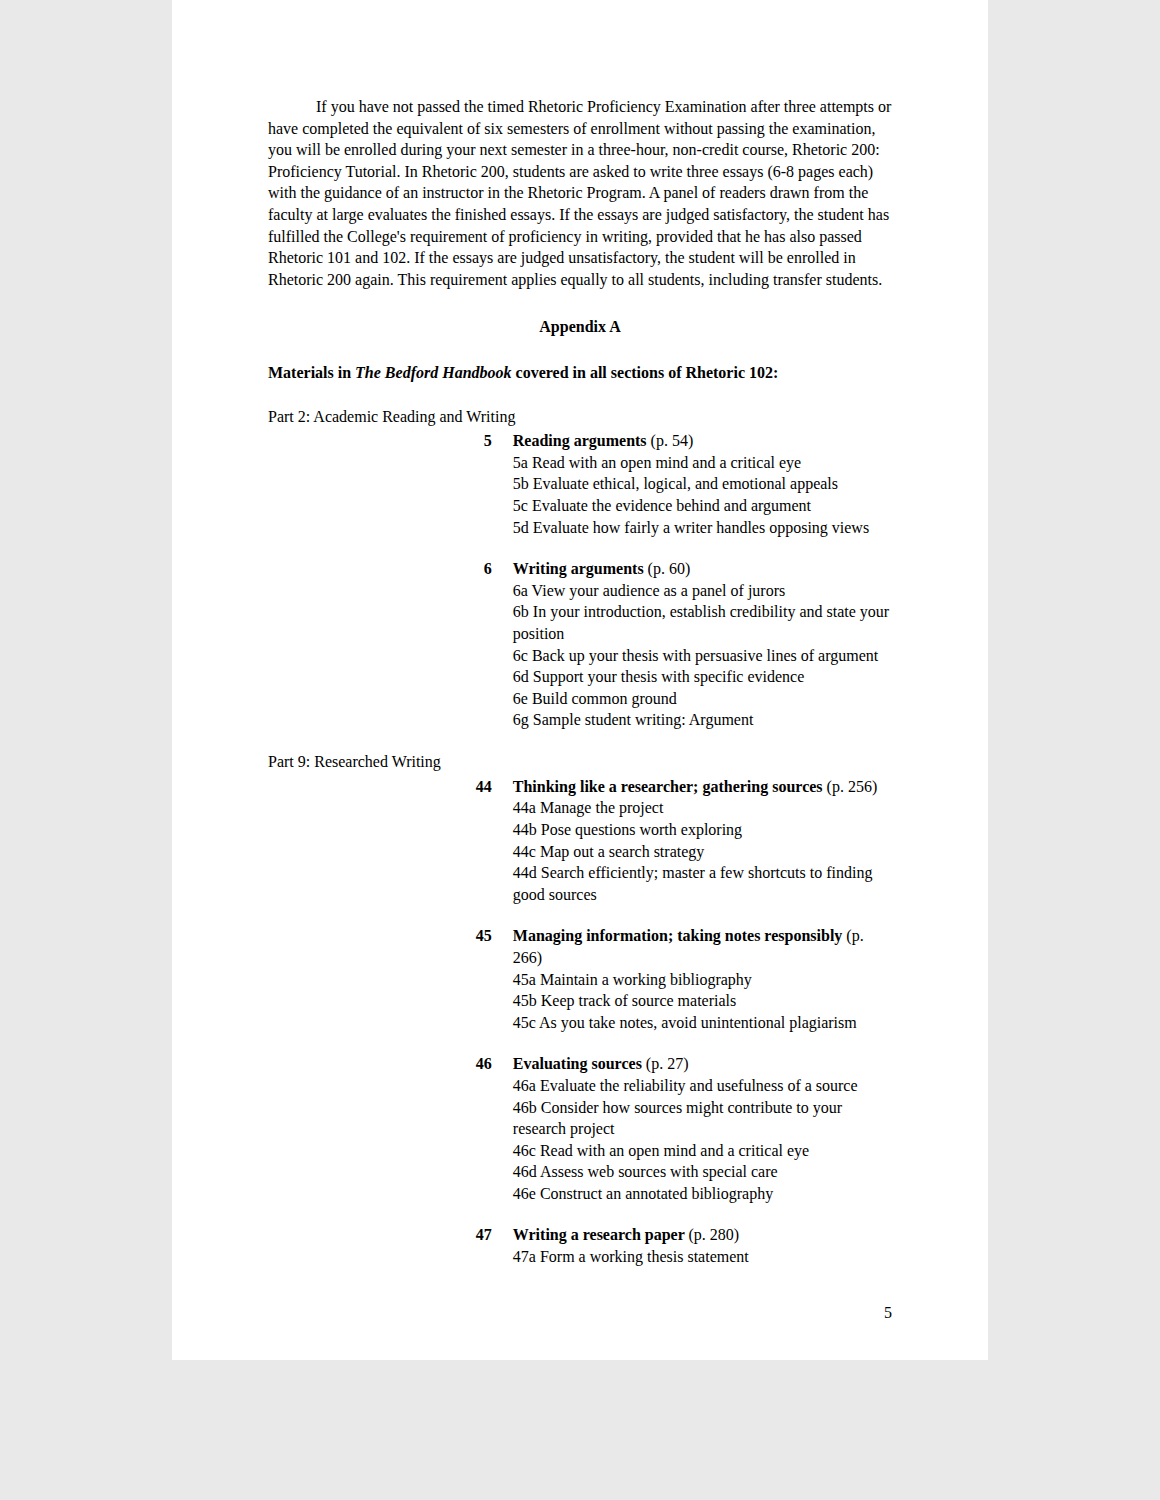If you have not passed the timed Rhetoric Proficiency Examination after three attempts or have completed the equivalent of six semesters of enrollment without passing the examination, you will be enrolled during your next semester in a three-hour, non-credit course, Rhetoric 200: Proficiency Tutorial. In Rhetoric 200, students are asked to write three essays (6-8 pages each) with the guidance of an instructor in the Rhetoric Program. A panel of readers drawn from the faculty at large evaluates the finished essays. If the essays are judged satisfactory, the student has fulfilled the College's requirement of proficiency in writing, provided that he has also passed Rhetoric 101 and 102. If the essays are judged unsatisfactory, the student will be enrolled in Rhetoric 200 again. This requirement applies equally to all students, including transfer students.
Appendix A
Materials in The Bedford Handbook covered in all sections of Rhetoric 102:
Part 2: Academic Reading and Writing
5
Reading arguments (p. 54)
5a Read with an open mind and a critical eye
5b Evaluate ethical, logical, and emotional appeals
5c Evaluate the evidence behind and argument
5d Evaluate how fairly a writer handles opposing views
6
Writing arguments (p. 60)
6a View your audience as a panel of jurors
6b In your introduction, establish credibility and state your position
6c Back up your thesis with persuasive lines of argument
6d Support your thesis with specific evidence
6e Build common ground
6g Sample student writing: Argument
Part 9: Researched Writing
44
Thinking like a researcher; gathering sources (p. 256)
44a Manage the project
44b Pose questions worth exploring
44c Map out a search strategy
44d Search efficiently; master a few shortcuts to finding good sources
45
Managing information; taking notes responsibly (p. 266)
45a Maintain a working bibliography
45b Keep track of source materials
45c As you take notes, avoid unintentional plagiarism
46
Evaluating sources (p. 27)
46a Evaluate the reliability and usefulness of a source
46b Consider how sources might contribute to your research project
46c Read with an open mind and a critical eye
46d Assess web sources with special care
46e Construct an annotated bibliography
47
Writing a research paper (p. 280)
47a Form a working thesis statement
5